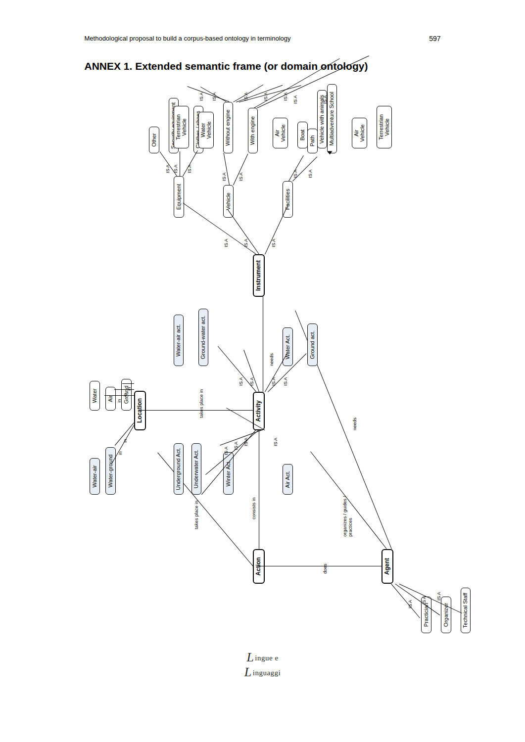Methodological proposal to build a corpus-based ontology in terminology 597
ANNEX 1. Extended semantic frame (or domain ontology)
Action
Activity
Agent
Instrument
Location
consists in
takes place in
does
organizes / guides /
practices
needs
needs
takes place in
Water-air
Water-ground
Water
Air
Ground
in
in
in
in
in
Underground Act.
Underwater Act.
Water-air act.
Ground-water act.
Winter Act.
Air Act.
Water Act.
Ground act.
IS A
IS A
IS A
IS A
IS A
IS A
IS A
IS A
Practician
Organizer
Technical Staff
IS A
IS A
IS A
Equipment
Vehicle
Facilities
IS A
IS A
IS A
Other
Security equipment
Clothes / shoes
IS A
IS A
IS A
Without engine
With engine
IS A
IS A
Water
Vehicle
Terrestrian
Vehicle
Air
Vehicle
Boat
Vehicle with animals
IS A
IS A
IS A
IS A
IS A
Air
Vehicle
Terrestrian
Vehicle
IS A
IS A
Path
Multiadventure School
IS A
IS A
Lingue e
Linguaggi